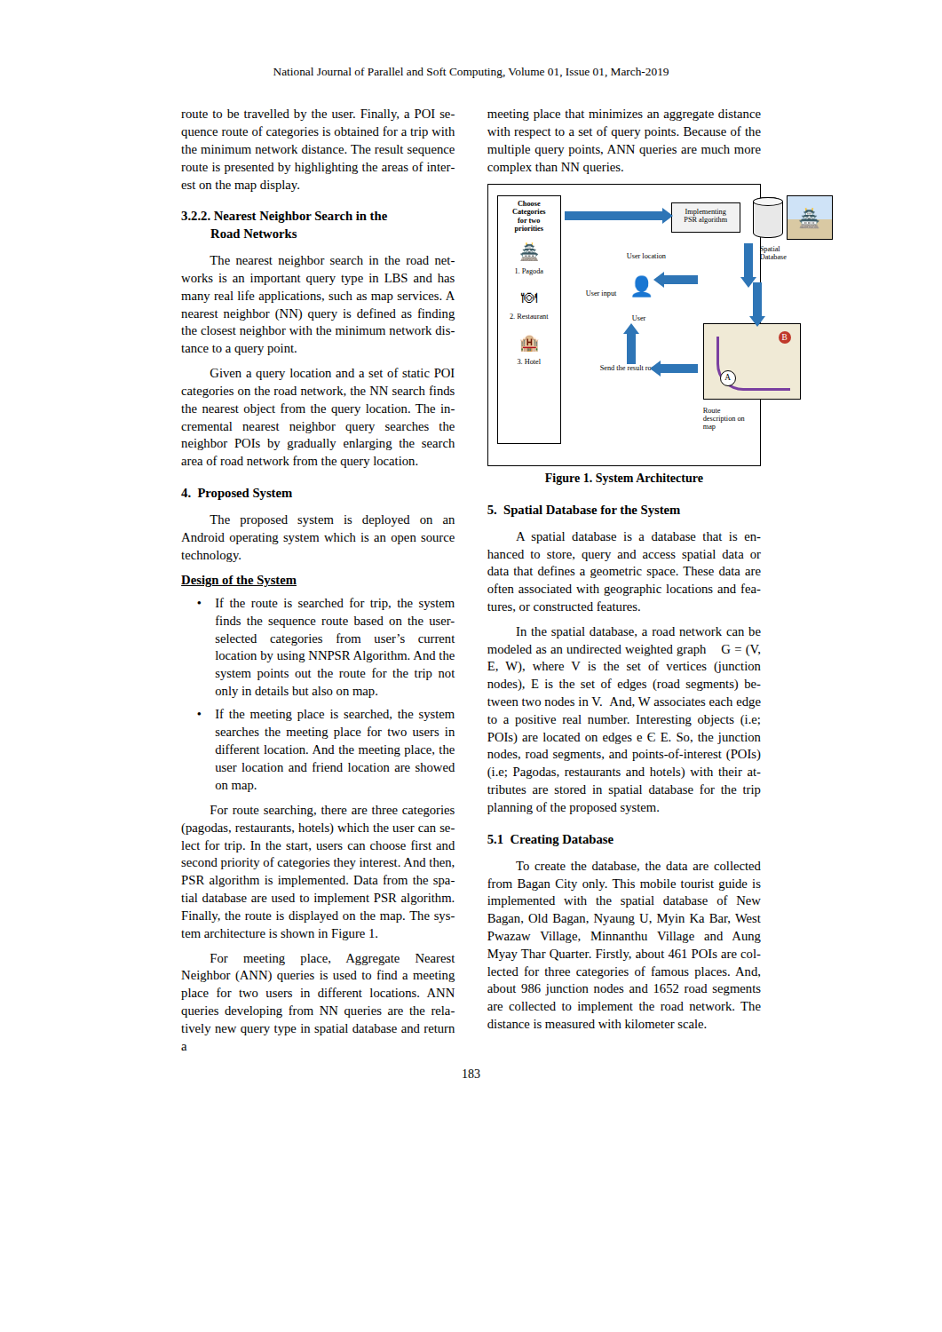National Journal of Parallel and Soft Computing, Volume 01, Issue 01, March-2019
route to be travelled by the user. Finally, a POI sequence route of categories is obtained for a trip with the minimum network distance. The result sequence route is presented by highlighting the areas of interest on the map display.
3.2.2. Nearest Neighbor Search in the
Road Networks
The nearest neighbor search in the road networks is an important query type in LBS and has many real life applications, such as map services. A nearest neighbor (NN) query is defined as finding the closest neighbor with the minimum network distance to a query point.
Given a query location and a set of static POI categories on the road network, the NN search finds the nearest object from the query location. The incremental nearest neighbor query searches the neighbor POIs by gradually enlarging the search area of road network from the query location.
4. Proposed System
The proposed system is deployed on an Android operating system which is an open source technology.
Design of the System
If the route is searched for trip, the system finds the sequence route based on the user-selected categories from user’s current location by using NNPSR Algorithm. And the system points out the route for the trip not only in details but also on map.
If the meeting place is searched, the system searches the meeting place for two users in different location. And the meeting place, the user location and friend location are showed on map.
For route searching, there are three categories (pagodas, restaurants, hotels) which the user can select for trip. In the start, users can choose first and second priority of categories they interest. And then, PSR algorithm is implemented. Data from the spatial database are used to implement PSR algorithm. Finally, the route is displayed on the map. The system architecture is shown in Figure 1.
For meeting place, Aggregate Nearest Neighbor (ANN) queries is used to find a meeting place for two users in different locations. ANN queries developing from NN queries are the relatively new query type in spatial database and return a
meeting place that minimizes an aggregate distance with respect to a set of query points. Because of the multiple query points, ANN queries are much more complex than NN queries.
Choose
Categories
for two
priorities
🏯1. Pagoda
🍽2. Restaurant
🏨3. Hotel
Implementing
PSR algorithm
🏯
Spatial Database
User location
👤
User input
User
A
B
Send the result route
Route description on map
Figure 1. System Architecture
5. Spatial Database for the System
A spatial database is a database that is enhanced to store, query and access spatial data or data that defines a geometric space. These data are often associated with geographic locations and features, or constructed features.
In the spatial database, a road network can be modeled as an undirected weighted graph G = (V, E, W), where V is the set of vertices (junction nodes), E is the set of edges (road segments) between two nodes in V. And, W associates each edge to a positive real number. Interesting objects (i.e; POIs) are located on edges e Є E. So, the junction nodes, road segments, and points-of-interest (POIs) (i.e; Pagodas, restaurants and hotels) with their attributes are stored in spatial database for the trip planning of the proposed system.
5.1 Creating Database
To create the database, the data are collected from Bagan City only. This mobile tourist guide is implemented with the spatial database of New Bagan, Old Bagan, Nyaung U, Myin Ka Bar, West Pwazaw Village, Minnanthu Village and Aung Myay Thar Quarter. Firstly, about 461 POIs are collected for three categories of famous places. And, about 986 junction nodes and 1652 road segments are collected to implement the road network. The distance is measured with kilometer scale.
183